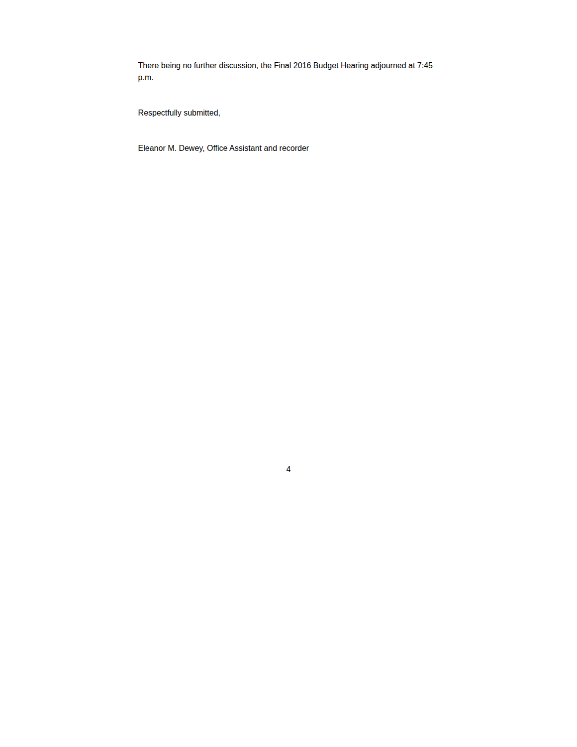There being no further discussion, the Final 2016 Budget Hearing adjourned at 7:45 p.m.
Respectfully submitted,
Eleanor M. Dewey, Office Assistant and recorder
4